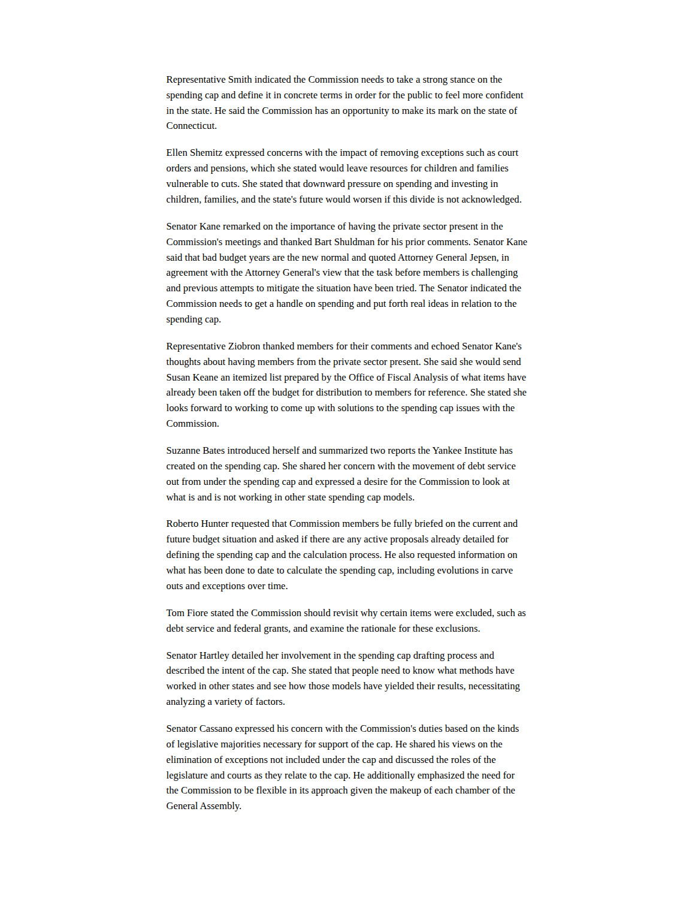Representative Smith indicated the Commission needs to take a strong stance on the spending cap and define it in concrete terms in order for the public to feel more confident in the state. He said the Commission has an opportunity to make its mark on the state of Connecticut.
Ellen Shemitz expressed concerns with the impact of removing exceptions such as court orders and pensions, which she stated would leave resources for children and families vulnerable to cuts. She stated that downward pressure on spending and investing in children, families, and the state's future would worsen if this divide is not acknowledged.
Senator Kane remarked on the importance of having the private sector present in the Commission's meetings and thanked Bart Shuldman for his prior comments. Senator Kane said that bad budget years are the new normal and quoted Attorney General Jepsen, in agreement with the Attorney General's view that the task before members is challenging and previous attempts to mitigate the situation have been tried. The Senator indicated the Commission needs to get a handle on spending and put forth real ideas in relation to the spending cap.
Representative Ziobron thanked members for their comments and echoed Senator Kane's thoughts about having members from the private sector present. She said she would send Susan Keane an itemized list prepared by the Office of Fiscal Analysis of what items have already been taken off the budget for distribution to members for reference. She stated she looks forward to working to come up with solutions to the spending cap issues with the Commission.
Suzanne Bates introduced herself and summarized two reports the Yankee Institute has created on the spending cap. She shared her concern with the movement of debt service out from under the spending cap and expressed a desire for the Commission to look at what is and is not working in other state spending cap models.
Roberto Hunter requested that Commission members be fully briefed on the current and future budget situation and asked if there are any active proposals already detailed for defining the spending cap and the calculation process. He also requested information on what has been done to date to calculate the spending cap, including evolutions in carve outs and exceptions over time.
Tom Fiore stated the Commission should revisit why certain items were excluded, such as debt service and federal grants, and examine the rationale for these exclusions.
Senator Hartley detailed her involvement in the spending cap drafting process and described the intent of the cap. She stated that people need to know what methods have worked in other states and see how those models have yielded their results, necessitating analyzing a variety of factors.
Senator Cassano expressed his concern with the Commission's duties based on the kinds of legislative majorities necessary for support of the cap. He shared his views on the elimination of exceptions not included under the cap and discussed the roles of the legislature and courts as they relate to the cap. He additionally emphasized the need for the Commission to be flexible in its approach given the makeup of each chamber of the General Assembly.